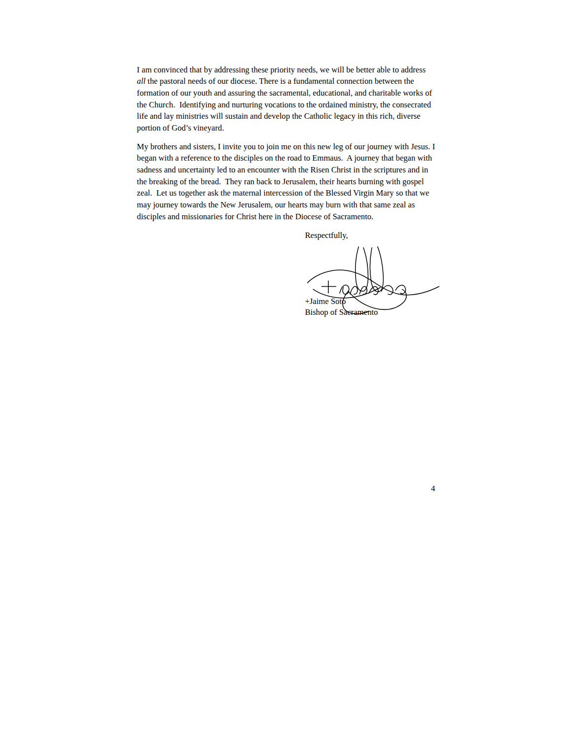I am convinced that by addressing these priority needs, we will be better able to address all the pastoral needs of our diocese. There is a fundamental connection between the formation of our youth and assuring the sacramental, educational, and charitable works of the Church. Identifying and nurturing vocations to the ordained ministry, the consecrated life and lay ministries will sustain and develop the Catholic legacy in this rich, diverse portion of God’s vineyard.
My brothers and sisters, I invite you to join me on this new leg of our journey with Jesus. I began with a reference to the disciples on the road to Emmaus. A journey that began with sadness and uncertainty led to an encounter with the Risen Christ in the scriptures and in the breaking of the bread. They ran back to Jerusalem, their hearts burning with gospel zeal. Let us together ask the maternal intercession of the Blessed Virgin Mary so that we may journey towards the New Jerusalem, our hearts may burn with that same zeal as disciples and missionaries for Christ here in the Diocese of Sacramento.
Respectfully,
+Jaime Soto
Bishop of Sacramento
4